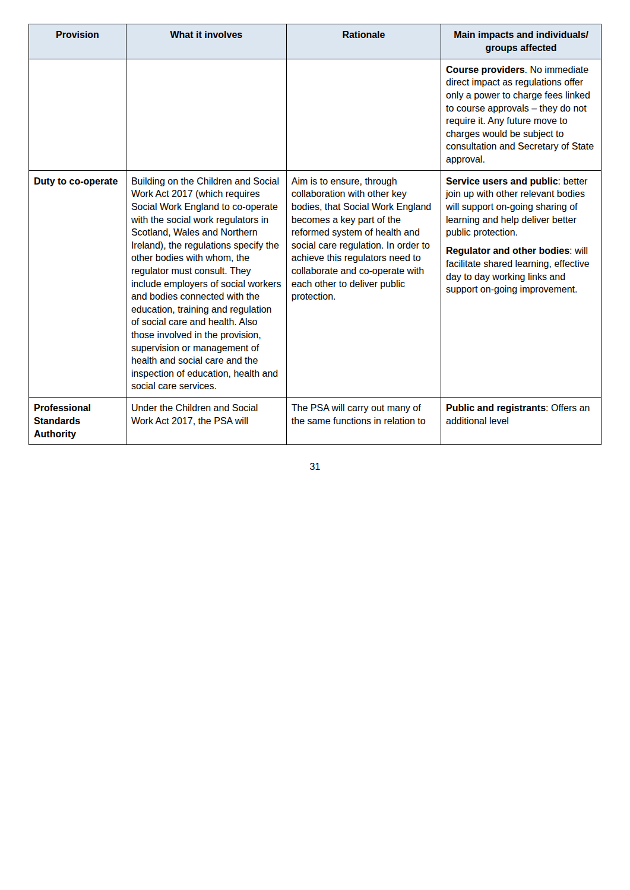| Provision | What it involves | Rationale | Main impacts and individuals/ groups affected |
| --- | --- | --- | --- |
| | | | Course providers . No immediate direct impact as regulations offer only a power to charge fees linked to course approvals – they do not require it. Any future move to charges would be subject to consultation and Secretary of State approval. |
| Duty to co-operate | Building on the Children and Social Work Act 2017 (which requires Social Work England to co-operate with the social work regulators in Scotland, Wales and Northern Ireland), the regulations specify the other bodies with whom, the regulator must consult. They include employers of social workers and bodies connected with the education, training and regulation of social care and health. Also those involved in the provision, supervision or management of health and social care and the inspection of education, health and social care services. | Aim is to ensure, through collaboration with other key bodies, that Social Work England becomes a key part of the reformed system of health and social care regulation. In order to achieve this regulators need to collaborate and co-operate with each other to deliver public protection. | Service users and public : better join up with other relevant bodies will support on-going sharing of learning and help deliver better public protection. Regulator and other bodies : will facilitate shared learning, effective day to day working links and support on-going improvement. |
| Professional Standards Authority | Under the Children and Social Work Act 2017, the PSA will | The PSA will carry out many of the same functions in relation to | Public and registrants : Offers an additional level |
31